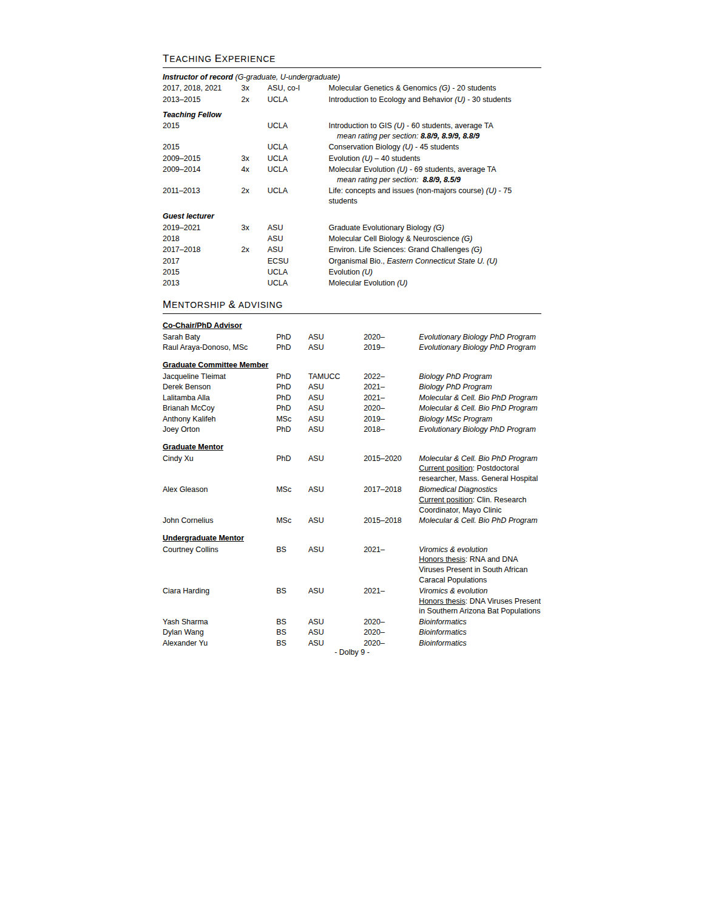TEACHING EXPERIENCE
Instructor of record (G-graduate, U-undergraduate)
| 2017, 2018, 2021 | 3x | ASU, co-I | Molecular Genetics & Genomics (G) - 20 students |
| 2013–2015 | 2x | UCLA | Introduction to Ecology and Behavior (U) - 30 students |
Teaching Fellow
| 2015 | | UCLA | Introduction to GIS (U) - 60 students, average TA mean rating per section: 8.8/9, 8.9/9, 8.8/9 |
| 2015 | | UCLA | Conservation Biology (U) - 45 students |
| 2009–2015 | 3x | UCLA | Evolution (U) – 40 students |
| 2009–2014 | 4x | UCLA | Molecular Evolution (U) - 69 students, average TA mean rating per section: 8.8/9, 8.5/9 |
| 2011–2013 | 2x | UCLA | Life: concepts and issues (non-majors course) (U) - 75 students |
Guest lecturer
| 2019–2021 | 3x | ASU | Graduate Evolutionary Biology (G) |
| 2018 | | ASU | Molecular Cell Biology & Neuroscience (G) |
| 2017–2018 | 2x | ASU | Environ. Life Sciences: Grand Challenges (G) |
| 2017 | | ECSU | Organismal Bio., Eastern Connecticut State U. (U) |
| 2015 | | UCLA | Evolution (U) |
| 2013 | | UCLA | Molecular Evolution (U) |
MENTORSHIP & ADVISING
Co-Chair/PhD Advisor
| Sarah Baty | PhD | ASU | 2020– | Evolutionary Biology PhD Program |
| Raul Araya-Donoso, MSc | PhD | ASU | 2019– | Evolutionary Biology PhD Program |
Graduate Committee Member
| Jacqueline Tleimat | PhD | TAMUCC | 2022– | Biology PhD Program |
| Derek Benson | PhD | ASU | 2021– | Biology PhD Program |
| Lalitamba Alla | PhD | ASU | 2021– | Molecular & Cell. Bio PhD Program |
| Brianah McCoy | PhD | ASU | 2020– | Molecular & Cell. Bio PhD Program |
| Anthony Kalifeh | MSc | ASU | 2019– | Biology MSc Program |
| Joey Orton | PhD | ASU | 2018– | Evolutionary Biology PhD Program |
Graduate Mentor
| Cindy Xu | PhD | ASU | 2015–2020 | Molecular & Cell. Bio PhD Program Current position : Postdoctoral researcher, Mass. General Hospital |
| Alex Gleason | MSc | ASU | 2017–2018 | Biomedical Diagnostics Current position : Clin. Research Coordinator, Mayo Clinic |
| John Cornelius | MSc | ASU | 2015–2018 | Molecular & Cell. Bio PhD Program |
Undergraduate Mentor
| Courtney Collins | BS | ASU | 2021– | Viromics & evolution Honors thesis : RNA and DNA Viruses Present in South African Caracal Populations |
| Ciara Harding | BS | ASU | 2021– | Viromics & evolution Honors thesis : DNA Viruses Present in Southern Arizona Bat Populations |
| Yash Sharma | BS | ASU | 2020– | Bioinformatics |
| Dylan Wang | BS | ASU | 2020– | Bioinformatics |
| Alexander Yu | BS | ASU | 2020– | Bioinformatics |
- Dolby 9 -